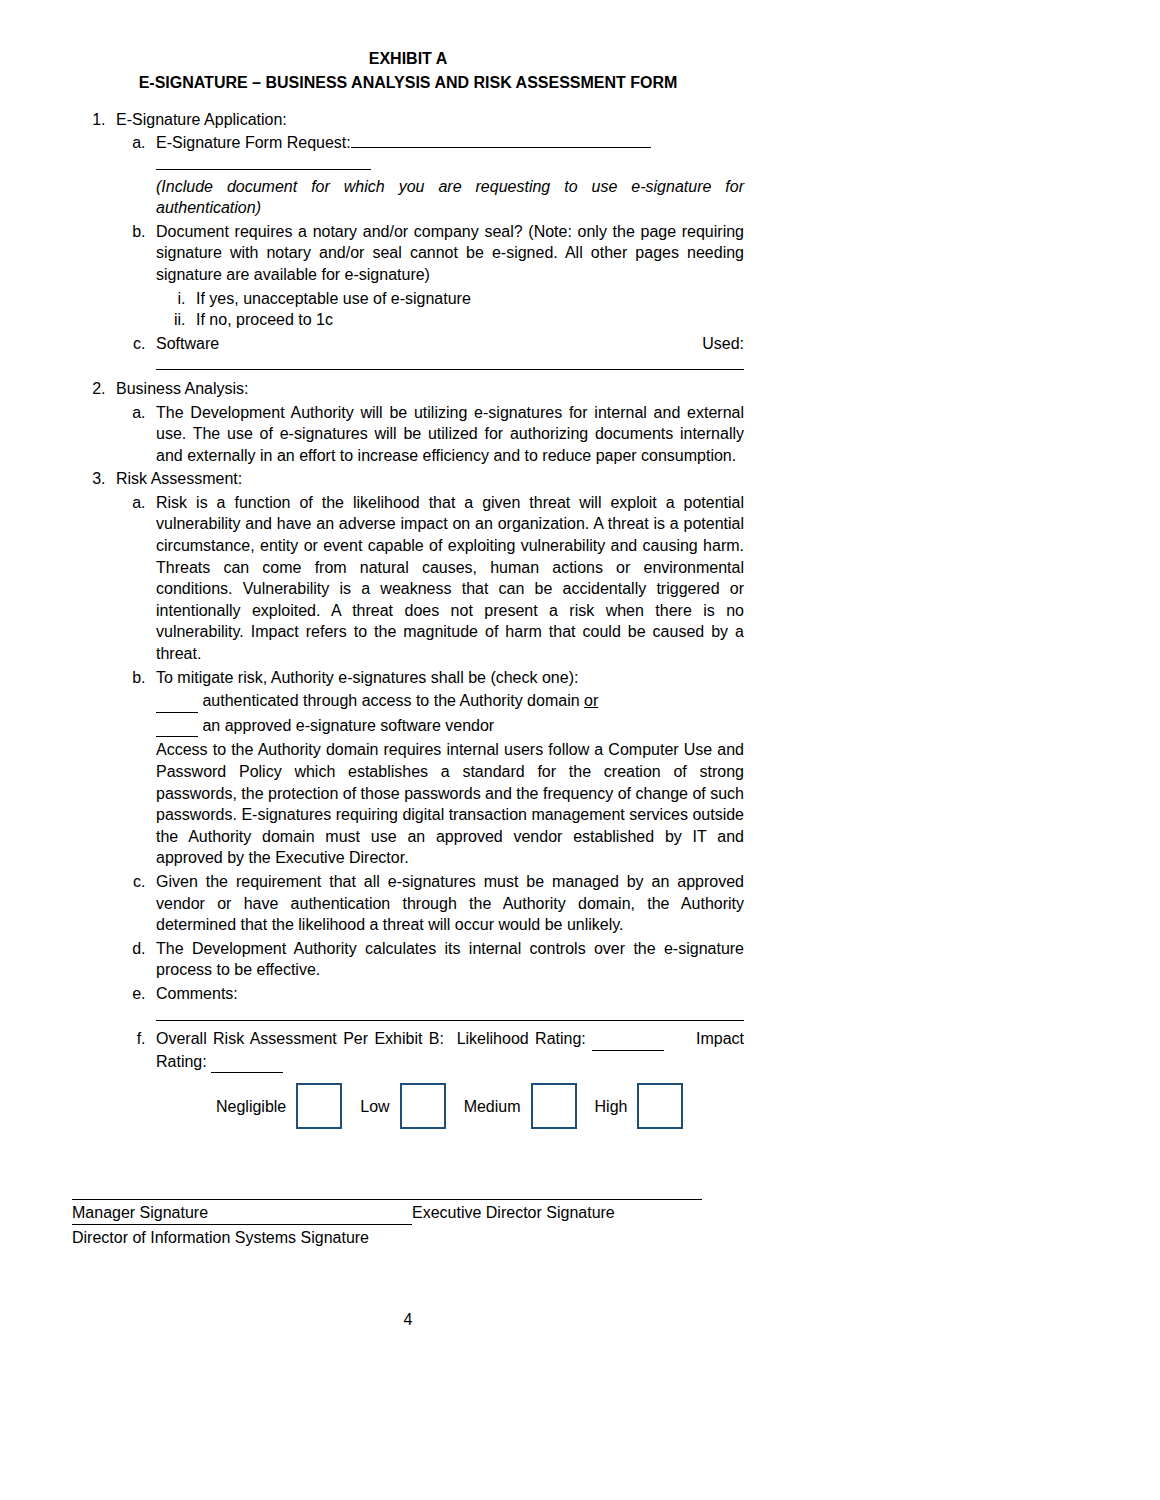EXHIBIT A
E-SIGNATURE – BUSINESS ANALYSIS AND RISK ASSESSMENT FORM
E-Signature Application:
E-Signature Form Request:
(Include document for which you are requesting to use e-signature for authentication)
Document requires a notary and/or company seal? (Note: only the page requiring signature with notary and/or seal cannot be e-signed. All other pages needing signature are available for e-signature)
If yes, unacceptable use of e-signature
If no, proceed to 1c
Software Used:
Business Analysis:
The Development Authority will be utilizing e-signatures for internal and external use. The use of e-signatures will be utilized for authorizing documents internally and externally in an effort to increase efficiency and to reduce paper consumption.
Risk Assessment:
Risk is a function of the likelihood that a given threat will exploit a potential vulnerability and have an adverse impact on an organization. A threat is a potential circumstance, entity or event capable of exploiting vulnerability and causing harm. Threats can come from natural causes, human actions or environmental conditions. Vulnerability is a weakness that can be accidentally triggered or intentionally exploited. A threat does not present a risk when there is no vulnerability. Impact refers to the magnitude of harm that could be caused by a threat.
To mitigate risk, Authority e-signatures shall be (check one):
authenticated through access to the Authority domain or
an approved e-signature software vendor
Access to the Authority domain requires internal users follow a Computer Use and Password Policy which establishes a standard for the creation of strong passwords, the protection of those passwords and the frequency of change of such passwords. E-signatures requiring digital transaction management services outside the Authority domain must use an approved vendor established by IT and approved by the Executive Director.
Given the requirement that all e-signatures must be managed by an approved vendor or have authentication through the Authority domain, the Authority determined that the likelihood a threat will occur would be unlikely.
The Development Authority calculates its internal controls over the e-signature process to be effective.
Comments:
Overall Risk Assessment Per Exhibit B: Likelihood Rating: Impact Rating:
Negligible
Low
Medium
High
| Manager Signature | Executive Director Signature |
| Director of Information Systems Signature | |
4